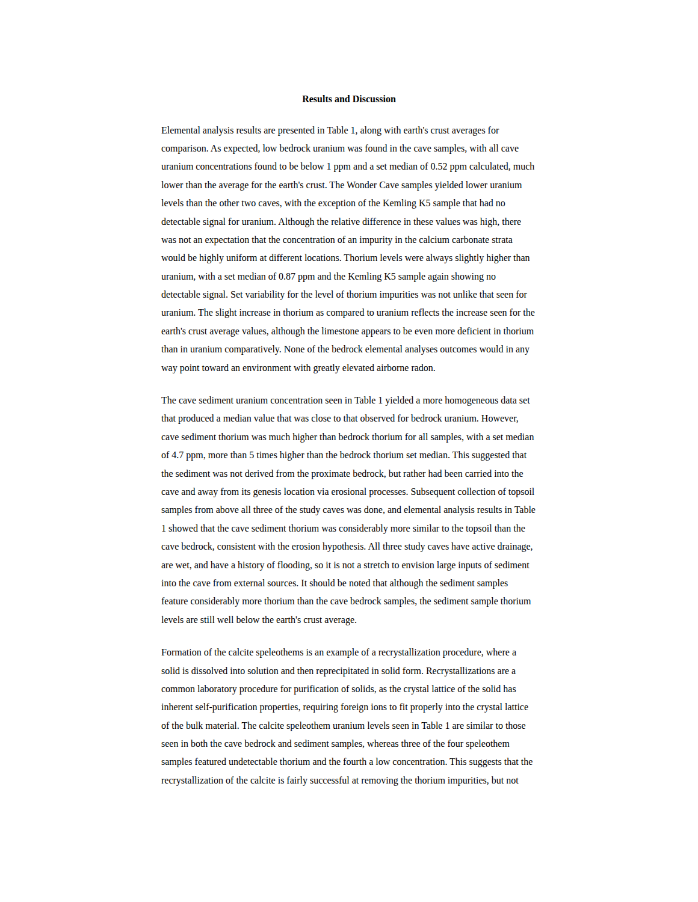Results and Discussion
Elemental analysis results are presented in Table 1, along with earth's crust averages for comparison. As expected, low bedrock uranium was found in the cave samples, with all cave uranium concentrations found to be below 1 ppm and a set median of 0.52 ppm calculated, much lower than the average for the earth's crust. The Wonder Cave samples yielded lower uranium levels than the other two caves, with the exception of the Kemling K5 sample that had no detectable signal for uranium. Although the relative difference in these values was high, there was not an expectation that the concentration of an impurity in the calcium carbonate strata would be highly uniform at different locations. Thorium levels were always slightly higher than uranium, with a set median of 0.87 ppm and the Kemling K5 sample again showing no detectable signal. Set variability for the level of thorium impurities was not unlike that seen for uranium. The slight increase in thorium as compared to uranium reflects the increase seen for the earth's crust average values, although the limestone appears to be even more deficient in thorium than in uranium comparatively. None of the bedrock elemental analyses outcomes would in any way point toward an environment with greatly elevated airborne radon.
The cave sediment uranium concentration seen in Table 1 yielded a more homogeneous data set that produced a median value that was close to that observed for bedrock uranium. However, cave sediment thorium was much higher than bedrock thorium for all samples, with a set median of 4.7 ppm, more than 5 times higher than the bedrock thorium set median. This suggested that the sediment was not derived from the proximate bedrock, but rather had been carried into the cave and away from its genesis location via erosional processes. Subsequent collection of topsoil samples from above all three of the study caves was done, and elemental analysis results in Table 1 showed that the cave sediment thorium was considerably more similar to the topsoil than the cave bedrock, consistent with the erosion hypothesis. All three study caves have active drainage, are wet, and have a history of flooding, so it is not a stretch to envision large inputs of sediment into the cave from external sources. It should be noted that although the sediment samples feature considerably more thorium than the cave bedrock samples, the sediment sample thorium levels are still well below the earth's crust average.
Formation of the calcite speleothems is an example of a recrystallization procedure, where a solid is dissolved into solution and then reprecipitated in solid form. Recrystallizations are a common laboratory procedure for purification of solids, as the crystal lattice of the solid has inherent self-purification properties, requiring foreign ions to fit properly into the crystal lattice of the bulk material. The calcite speleothem uranium levels seen in Table 1 are similar to those seen in both the cave bedrock and sediment samples, whereas three of the four speleothem samples featured undetectable thorium and the fourth a low concentration. This suggests that the recrystallization of the calcite is fairly successful at removing the thorium impurities, but not